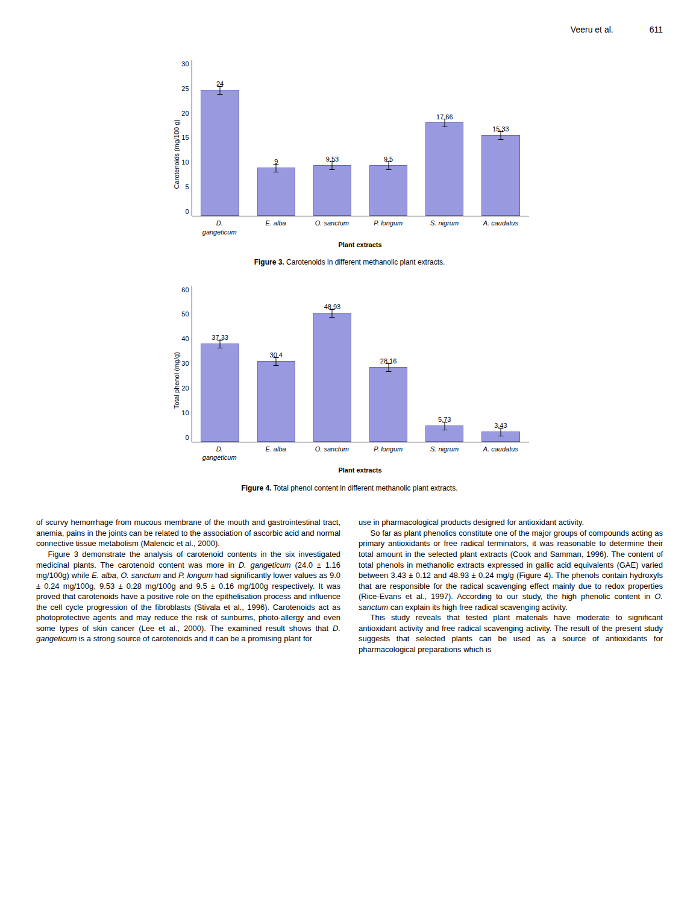Veeru et al. 611
Carotenoids (mg/100 g)
30 25 20 15 10 5 0
24
9
9.53
9.5
17.66
15.33
D. gangeticum E. alba O. sanctum P. longum S. nigrum A. caudatus
Plant extracts
Figure 3. Carotenoids in different methanolic plant extracts.
Total phenol (mg/g)
60 50 40 30 20 10 0
37.33
30.4
48.93
28.16
5.73
3.43
D. gangeticum E. alba O. sanctum P. longum S. nigrum A. caudatus
Plant extracts
Figure 4. Total phenol content in different methanolic plant extracts.
of scurvy hemorrhage from mucous membrane of the mouth and gastrointestinal tract, anemia, pains in the joints can be related to the association of ascorbic acid and normal connective tissue metabolism (Malencic et al., 2000).
Figure 3 demonstrate the analysis of carotenoid contents in the six investigated medicinal plants. The carotenoid content was more in D. gangeticum (24.0 ± 1.16 mg/100g) while E. alba, O. sanctum and P. longum had significantly lower values as 9.0 ± 0.24 mg/100g, 9.53 ± 0.28 mg/100g and 9.5 ± 0.16 mg/100g respectively. It was proved that carotenoids have a positive role on the epithelisation process and influence the cell cycle progression of the fibroblasts (Stivala et al., 1996). Carotenoids act as photoprotective agents and may reduce the risk of sunburns, photo-allergy and even some types of skin cancer (Lee et al., 2000). The examined result shows that D. gangeticum is a strong source of carotenoids and it can be a promising plant for
use in pharmacological products designed for antioxidant activity.
So far as plant phenolics constitute one of the major groups of compounds acting as primary antioxidants or free radical terminators, it was reasonable to determine their total amount in the selected plant extracts (Cook and Samman, 1996). The content of total phenols in methanolic extracts expressed in gallic acid equivalents (GAE) varied between 3.43 ± 0.12 and 48.93 ± 0.24 mg/g (Figure 4). The phenols contain hydroxyls that are responsible for the radical scavenging effect mainly due to redox properties (Rice-Evans et al., 1997). According to our study, the high phenolic content in O. sanctum can explain its high free radical scavenging activity.
This study reveals that tested plant materials have moderate to significant antioxidant activity and free radical scavenging activity. The result of the present study suggests that selected plants can be used as a source of antioxidants for pharmacological preparations which is